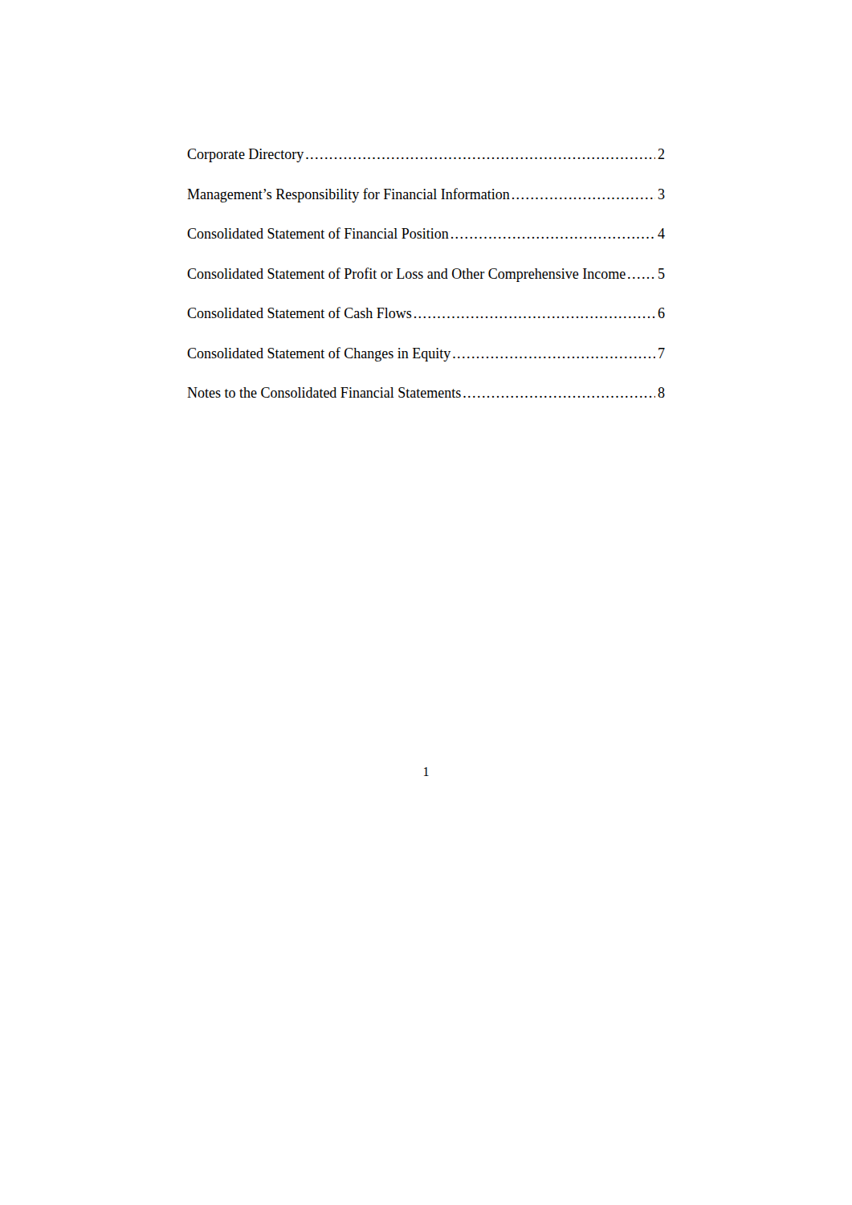Corporate Directory ................................................................................................. 2
Management’s Responsibility for Financial Information ........................................... 3
Consolidated Statement of Financial Position ............................................................ 4
Consolidated Statement of Profit or Loss and Other Comprehensive Income .............. 5
Consolidated Statement of Cash Flows ....................................................................... 6
Consolidated Statement of Changes in Equity ........................................................... 7
Notes to the Consolidated Financial Statements ........................................................ 8
1